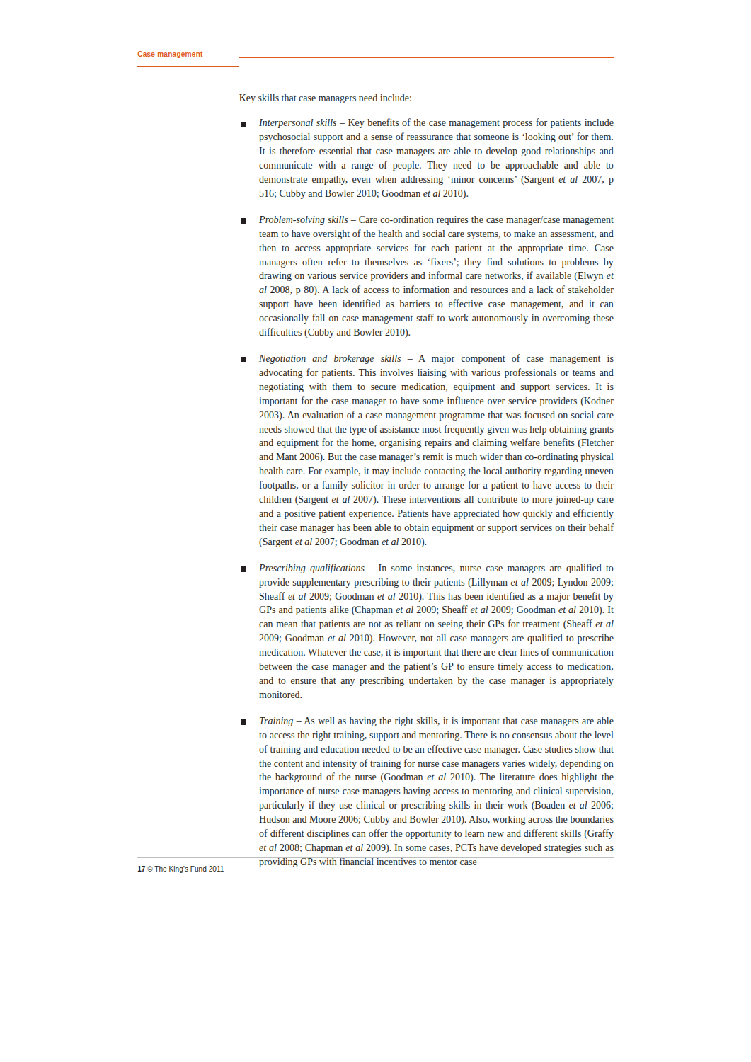Case management
Key skills that case managers need include:
Interpersonal skills – Key benefits of the case management process for patients include psychosocial support and a sense of reassurance that someone is ‘looking out’ for them. It is therefore essential that case managers are able to develop good relationships and communicate with a range of people. They need to be approachable and able to demonstrate empathy, even when addressing ‘minor concerns’ (Sargent et al 2007, p 516; Cubby and Bowler 2010; Goodman et al 2010).
Problem-solving skills – Care co-ordination requires the case manager/case management team to have oversight of the health and social care systems, to make an assessment, and then to access appropriate services for each patient at the appropriate time. Case managers often refer to themselves as ‘fixers’; they find solutions to problems by drawing on various service providers and informal care networks, if available (Elwyn et al 2008, p 80). A lack of access to information and resources and a lack of stakeholder support have been identified as barriers to effective case management, and it can occasionally fall on case management staff to work autonomously in overcoming these difficulties (Cubby and Bowler 2010).
Negotiation and brokerage skills – A major component of case management is advocating for patients. This involves liaising with various professionals or teams and negotiating with them to secure medication, equipment and support services. It is important for the case manager to have some influence over service providers (Kodner 2003). An evaluation of a case management programme that was focused on social care needs showed that the type of assistance most frequently given was help obtaining grants and equipment for the home, organising repairs and claiming welfare benefits (Fletcher and Mant 2006). But the case manager’s remit is much wider than co-ordinating physical health care. For example, it may include contacting the local authority regarding uneven footpaths, or a family solicitor in order to arrange for a patient to have access to their children (Sargent et al 2007). These interventions all contribute to more joined-up care and a positive patient experience. Patients have appreciated how quickly and efficiently their case manager has been able to obtain equipment or support services on their behalf (Sargent et al 2007; Goodman et al 2010).
Prescribing qualifications – In some instances, nurse case managers are qualified to provide supplementary prescribing to their patients (Lillyman et al 2009; Lyndon 2009; Sheaff et al 2009; Goodman et al 2010). This has been identified as a major benefit by GPs and patients alike (Chapman et al 2009; Sheaff et al 2009; Goodman et al 2010). It can mean that patients are not as reliant on seeing their GPs for treatment (Sheaff et al 2009; Goodman et al 2010). However, not all case managers are qualified to prescribe medication. Whatever the case, it is important that there are clear lines of communication between the case manager and the patient’s GP to ensure timely access to medication, and to ensure that any prescribing undertaken by the case manager is appropriately monitored.
Training – As well as having the right skills, it is important that case managers are able to access the right training, support and mentoring. There is no consensus about the level of training and education needed to be an effective case manager. Case studies show that the content and intensity of training for nurse case managers varies widely, depending on the background of the nurse (Goodman et al 2010). The literature does highlight the importance of nurse case managers having access to mentoring and clinical supervision, particularly if they use clinical or prescribing skills in their work (Boaden et al 2006; Hudson and Moore 2006; Cubby and Bowler 2010). Also, working across the boundaries of different disciplines can offer the opportunity to learn new and different skills (Graffy et al 2008; Chapman et al 2009). In some cases, PCTs have developed strategies such as providing GPs with financial incentives to mentor case
17 © The King’s Fund 2011